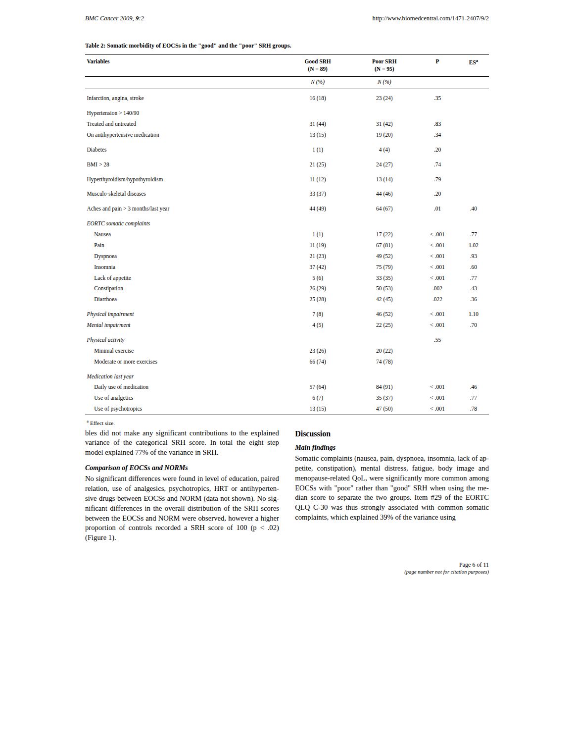BMC Cancer 2009, 9:2
http://www.biomedcentral.com/1471-2407/9/2
Table 2: Somatic morbidity of EOCSs in the "good" and the "poor" SRH groups.
| Variables | Good SRH (N = 89) | Poor SRH (N = 95) | P | ES a |
| --- | --- | --- | --- | --- |
| | N (%) | N (%) | | |
| Infarction, angina, stroke | 16 (18) | 23 (24) | .35 | |
| Hypertension > 140/90 | | | | |
| Treated and untreated | 31 (44) | 31 (42) | .83 | |
| On antihypertensive medication | 13 (15) | 19 (20) | .34 | |
| Diabetes | 1 (1) | 4 (4) | .20 | |
| BMI > 28 | 21 (25) | 24 (27) | .74 | |
| Hyperthyroidism/hypothyroidism | 11 (12) | 13 (14) | .79 | |
| Musculo-skeletal diseases | 33 (37) | 44 (46) | .20 | |
| Aches and pain > 3 months/last year | 44 (49) | 64 (67) | .01 | .40 |
| EORTC somatic complaints | | | | |
| Nausea | 1 (1) | 17 (22) | < .001 | .77 |
| Pain | 11 (19) | 67 (81) | < .001 | 1.02 |
| Dyspnoea | 21 (23) | 49 (52) | < .001 | .93 |
| Insomnia | 37 (42) | 75 (79) | < .001 | .60 |
| Lack of appetite | 5 (6) | 33 (35) | < .001 | .77 |
| Constipation | 26 (29) | 50 (53) | .002 | .43 |
| Diarrhoea | 25 (28) | 42 (45) | .022 | .36 |
| Physical impairment | 7 (8) | 46 (52) | < .001 | 1.10 |
| Mental impairment | 4 (5) | 22 (25) | < .001 | .70 |
| Physical activity | | | .55 | |
| Minimal exercise | 23 (26) | 20 (22) | | |
| Moderate or more exercises | 66 (74) | 74 (78) | | |
| Medication last year | | | | |
| Daily use of medication | 57 (64) | 84 (91) | < .001 | .46 |
| Use of analgetics | 6 (7) | 35 (37) | < .001 | .77 |
| Use of psychotropics | 13 (15) | 47 (50) | < .001 | .78 |
| a Effect size. |
bles did not make any significant contributions to the explained variance of the categorical SRH score. In total the eight step model explained 77% of the variance in SRH.
Comparison of EOCSs and NORMs
No significant differences were found in level of education, paired relation, use of analgesics, psychotropics, HRT or antihypertensive drugs between EOCSs and NORM (data not shown). No significant differences in the overall distribution of the SRH scores between the EOCSs and NORM were observed, however a higher proportion of controls recorded a SRH score of 100 (p < .02) (Figure 1).
Discussion
Main findings
Somatic complaints (nausea, pain, dyspnoea, insomnia, lack of appetite, constipation), mental distress, fatigue, body image and menopause-related QoL, were significantly more common among EOCSs with "poor" rather than "good" SRH when using the median score to separate the two groups. Item #29 of the EORTC QLQ C-30 was thus strongly associated with common somatic complaints, which explained 39% of the variance using
Page 6 of 11
(page number not for citation purposes)